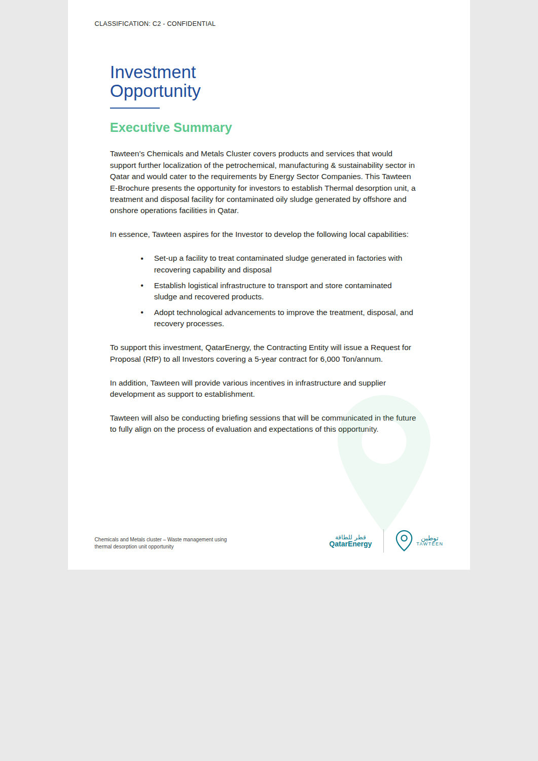CLASSIFICATION: C2 - CONFIDENTIAL
InvestmentOpportunity
Executive Summary
Tawteen’s Chemicals and Metals Cluster covers products and services that would support further localization of the petrochemical, manufacturing & sustainability sector in Qatar and would cater to the requirements by Energy Sector Companies. This Tawteen E-Brochure presents the opportunity for investors to establish Thermal desorption unit, a treatment and disposal facility for contaminated oily sludge generated by offshore and onshore operations facilities in Qatar.
In essence, Tawteen aspires for the Investor to develop the following local capabilities:
Set-up a facility to treat contaminated sludge generated in factories with recovering capability and disposal
Establish logistical infrastructure to transport and store contaminated sludge and recovered products.
Adopt technological advancements to improve the treatment, disposal, and recovery processes.
To support this investment, QatarEnergy, the Contracting Entity will issue a Request for Proposal (RfP) to all Investors covering a 5-year contract for 6,000 Ton/annum.
In addition, Tawteen will provide various incentives in infrastructure and supplier development as support to establishment.
Tawteen will also be conducting briefing sessions that will be communicated in the future to fully align on the process of evaluation and expectations of this opportunity.
Chemicals and Metals cluster – Waste management using thermal desorption unit opportunity
قطر للطاقة
Qatar Energy
توطين
TAWTEEN